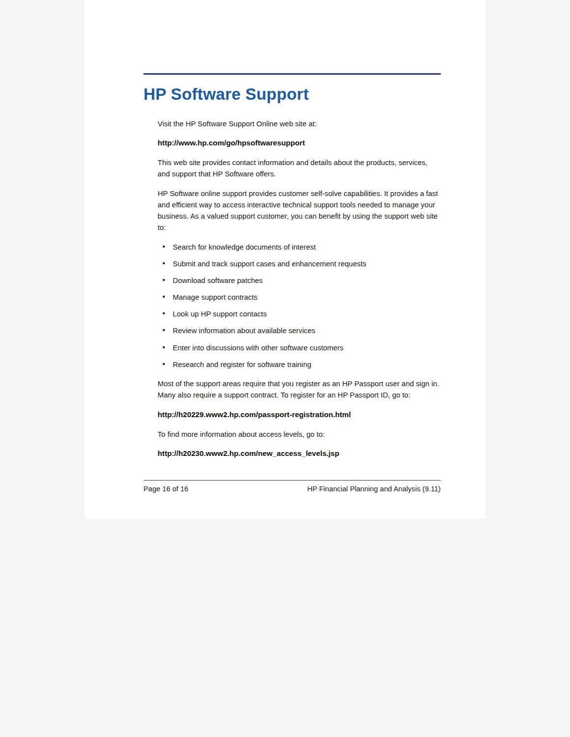HP Software Support
Visit the HP Software Support Online web site at:
http://www.hp.com/go/hpsoftwaresupport
This web site provides contact information and details about the products, services, and support that HP Software offers.
HP Software online support provides customer self-solve capabilities. It provides a fast and efficient way to access interactive technical support tools needed to manage your business. As a valued support customer, you can benefit by using the support web site to:
Search for knowledge documents of interest
Submit and track support cases and enhancement requests
Download software patches
Manage support contracts
Look up HP support contacts
Review information about available services
Enter into discussions with other software customers
Research and register for software training
Most of the support areas require that you register as an HP Passport user and sign in. Many also require a support contract. To register for an HP Passport ID, go to:
http://h20229.www2.hp.com/passport-registration.html
To find more information about access levels, go to:
http://h20230.www2.hp.com/new_access_levels.jsp
Page 16 of 16 HP Financial Planning and Analysis (9.11)